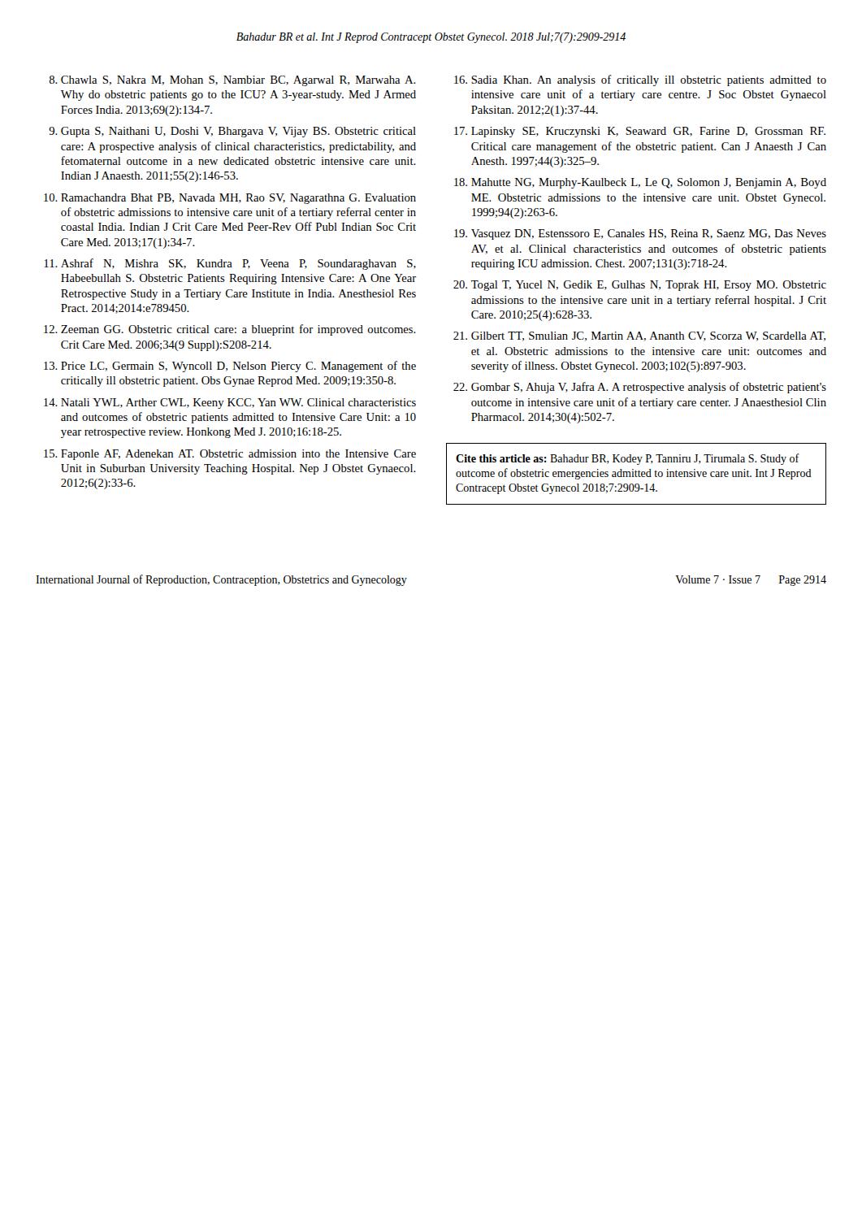Bahadur BR et al. Int J Reprod Contracept Obstet Gynecol. 2018 Jul;7(7):2909-2914
Chawla S, Nakra M, Mohan S, Nambiar BC, Agarwal R, Marwaha A. Why do obstetric patients go to the ICU? A 3-year-study. Med J Armed Forces India. 2013;69(2):134-7.
Gupta S, Naithani U, Doshi V, Bhargava V, Vijay BS. Obstetric critical care: A prospective analysis of clinical characteristics, predictability, and fetomaternal outcome in a new dedicated obstetric intensive care unit. Indian J Anaesth. 2011;55(2):146-53.
Ramachandra Bhat PB, Navada MH, Rao SV, Nagarathna G. Evaluation of obstetric admissions to intensive care unit of a tertiary referral center in coastal India. Indian J Crit Care Med Peer-Rev Off Publ Indian Soc Crit Care Med. 2013;17(1):34-7.
Ashraf N, Mishra SK, Kundra P, Veena P, Soundaraghavan S, Habeebullah S. Obstetric Patients Requiring Intensive Care: A One Year Retrospective Study in a Tertiary Care Institute in India. Anesthesiol Res Pract. 2014;2014:e789450.
Zeeman GG. Obstetric critical care: a blueprint for improved outcomes. Crit Care Med. 2006;34(9 Suppl):S208-214.
Price LC, Germain S, Wyncoll D, Nelson Piercy C. Management of the critically ill obstetric patient. Obs Gynae Reprod Med. 2009;19:350-8.
Natali YWL, Arther CWL, Keeny KCC, Yan WW. Clinical characteristics and outcomes of obstetric patients admitted to Intensive Care Unit: a 10 year retrospective review. Honkong Med J. 2010;16:18-25.
Faponle AF, Adenekan AT. Obstetric admission into the Intensive Care Unit in Suburban University Teaching Hospital. Nep J Obstet Gynaecol. 2012;6(2):33-6.
Sadia Khan. An analysis of critically ill obstetric patients admitted to intensive care unit of a tertiary care centre. J Soc Obstet Gynaecol Paksitan. 2012;2(1):37-44.
Lapinsky SE, Kruczynski K, Seaward GR, Farine D, Grossman RF. Critical care management of the obstetric patient. Can J Anaesth J Can Anesth. 1997;44(3):325–9.
Mahutte NG, Murphy-Kaulbeck L, Le Q, Solomon J, Benjamin A, Boyd ME. Obstetric admissions to the intensive care unit. Obstet Gynecol. 1999;94(2):263-6.
Vasquez DN, Estenssoro E, Canales HS, Reina R, Saenz MG, Das Neves AV, et al. Clinical characteristics and outcomes of obstetric patients requiring ICU admission. Chest. 2007;131(3):718-24.
Togal T, Yucel N, Gedik E, Gulhas N, Toprak HI, Ersoy MO. Obstetric admissions to the intensive care unit in a tertiary referral hospital. J Crit Care. 2010;25(4):628-33.
Gilbert TT, Smulian JC, Martin AA, Ananth CV, Scorza W, Scardella AT, et al. Obstetric admissions to the intensive care unit: outcomes and severity of illness. Obstet Gynecol. 2003;102(5):897-903.
Gombar S, Ahuja V, Jafra A. A retrospective analysis of obstetric patient's outcome in intensive care unit of a tertiary care center. J Anaesthesiol Clin Pharmacol. 2014;30(4):502-7.
Cite this article as: Bahadur BR, Kodey P, Tanniru J, Tirumala S. Study of outcome of obstetric emergencies admitted to intensive care unit. Int J Reprod Contracept Obstet Gynecol 2018;7:2909-14.
International Journal of Reproduction, Contraception, Obstetrics and Gynecology
Volume 7 · Issue 7Page 2914